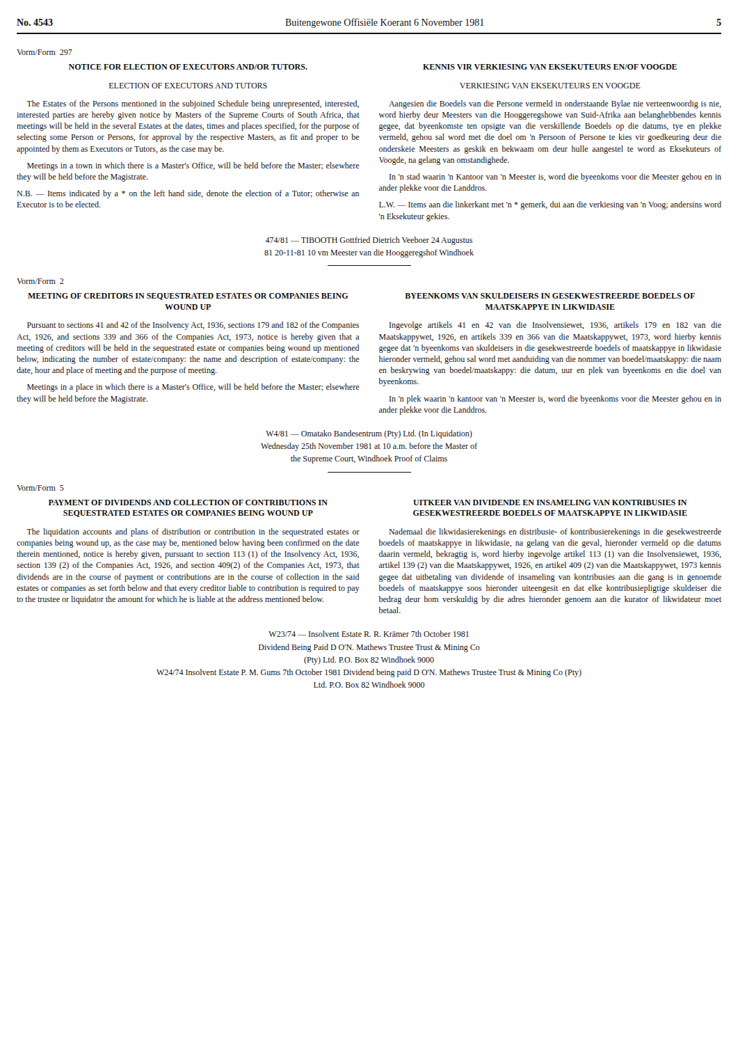No. 4543
Buitengewone Offisiële Koerant 6 November 1981
5
Vorm/Form 297
Notice for Election of Executors and/or Tutors.
Election of Executors and Tutors
The Estates of the Persons mentioned in the subjoined Schedule being unrepresented, interested, interested parties are hereby given notice by Masters of the Supreme Courts of South Africa, that meetings will be held in the several Estates at the dates, times and places specified, for the purpose of selecting some Person or Persons, for approval by the respective Masters, as fit and proper to be appointed by them as Executors or Tutors, as the case may be.
Meetings in a town in which there is a Master's Office, will be held before the Master; elsewhere they will be held before the Magistrate.
N.B. — Items indicated by a * on the left hand side, denote the election of a Tutor; otherwise an Executor is to be elected.
Kennis vir Verkiesing van Eksekuteurs en/of Voogde
Verkiesing van Eksekuteurs en Voogde
Aangesien die Boedels van die Persone vermeld in onderstaande Bylae nie verteenwoordig is nie, word hierby deur Meesters van die Hooggeregshowe van Suid-Afrika aan belanghebbendes kennis gegee, dat byeenkomste ten opsigte van die verskillende Boedels op die datums, tye en plekke vermeld, gehou sal word met die doel om 'n Persoon of Persone te kies vir goedkeuring deur die onderskeie Meesters as geskik en bekwaam om deur hulle aangestel te word as Eksekuteurs of Voogde, na gelang van omstandighede.
In 'n stad waarin 'n Kantoor van 'n Meester is, word die byeenkoms voor die Meester gehou en in ander plekke voor die Landdros.
L.W. — Items aan die linkerkant met 'n * gemerk, dui aan die verkiesing van 'n Voog; andersins word 'n Eksekuteur gekies.
474/81 — TIBOOTH Gottfried Dietrich Veeboer 24 Augustus
81 20-11-81 10 vm Meester van die Hooggeregshof Windhoek
Vorm/Form 2
Meeting of Creditors in Sequestrated Estates or Companies being Wound Up
Pursuant to sections 41 and 42 of the Insolvency Act, 1936, sections 179 and 182 of the Companies Act, 1926, and sections 339 and 366 of the Companies Act, 1973, notice is hereby given that a meeting of creditors will be held in the sequestrated estate or companies being wound up mentioned below, indicating the number of estate/company: the name and description of estate/company: the date, hour and place of meeting and the purpose of meeting.
Meetings in a place in which there is a Master's Office, will be held before the Master; elsewhere they will be held before the Magistrate.
Byeenkoms van Skuldeisers in Gesekwestreerde Boedels of Maatskappye in Likwidasie
Ingevolge artikels 41 en 42 van die Insolvensiewet, 1936, artikels 179 en 182 van die Maatskappywet, 1926, en artikels 339 en 366 van die Maatskappywet, 1973, word hierby kennis gegee dat 'n byeenkoms van skuldeisers in die gesekwestreerde boedels of maatskappye in likwidasie hieronder vermeld, gehou sal word met aanduiding van die nommer van boedel/maatskappy: die naam en beskrywing van boedel/maatskappy: die datum, uur en plek van byeenkoms en die doel van byeenkoms.
In 'n plek waarin 'n kantoor van 'n Meester is, word die byeenkoms voor die Meester gehou en in ander plekke voor die Landdros.
W4/81 — Omatako Bandesentrum (Pty) Ltd. (In Liquidation)
Wednesday 25th November 1981 at 10 a.m. before the Master of
the Supreme Court, Windhoek Proof of Claims
Vorm/Form 5
Payment of Dividends and Collection of Contributions in Sequestrated Estates or Companies being Wound Up
The liquidation accounts and plans of distribution or contribution in the sequestrated estates or companies being wound up, as the case may be, mentioned below having been confirmed on the date therein mentioned, notice is hereby given, pursuant to section 113 (1) of the Insolvency Act, 1936, section 139 (2) of the Companies Act, 1926, and section 409(2) of the Companies Act, 1973, that dividends are in the course of payment or contributions are in the course of collection in the said estates or companies as set forth below and that every creditor liable to contribution is required to pay to the trustee or liquidator the amount for which he is liable at the address mentioned below.
Uitkeer van Dividende en Insameling van Kontribusies in Gesekwestreerde Boedels of Maatskappye in Likwidasie
Nademaal die likwidasierekenings en distribusie- of kontribusierekenings in die gesekwestreerde boedels of maatskappye in likwidasie, na gelang van die geval, hieronder vermeld op die datums daarin vermeld, bekragtig is, word hierby ingevolge artikel 113 (1) van die Insolvensiewet, 1936, artikel 139 (2) van die Maatskappywet, 1926, en artikel 409 (2) van die Maatskappywet, 1973 kennis gegee dat uitbetaling van dividende of insameling van kontribusies aan die gang is in genoemde boedels of maatskappye soos hieronder uiteengesit en dat elke kontribusiepligtige skuldeiser die bedrag deur hom verskuldig by die adres hieronder genoem aan die kurator of likwidateur moet betaal.
W23/74 — Insolvent Estate R. R. Krämer 7th October 1981
Dividend Being Paid D O'N. Mathews Trustee Trust & Mining Co
(Pty) Ltd. P.O. Box 82 Windhoek 9000
W24/74 Insolvent Estate P. M. Gums 7th October 1981 Dividend being paid D O'N. Mathews Trustee Trust & Mining Co (Pty)
Ltd. P.O. Box 82 Windhoek 9000